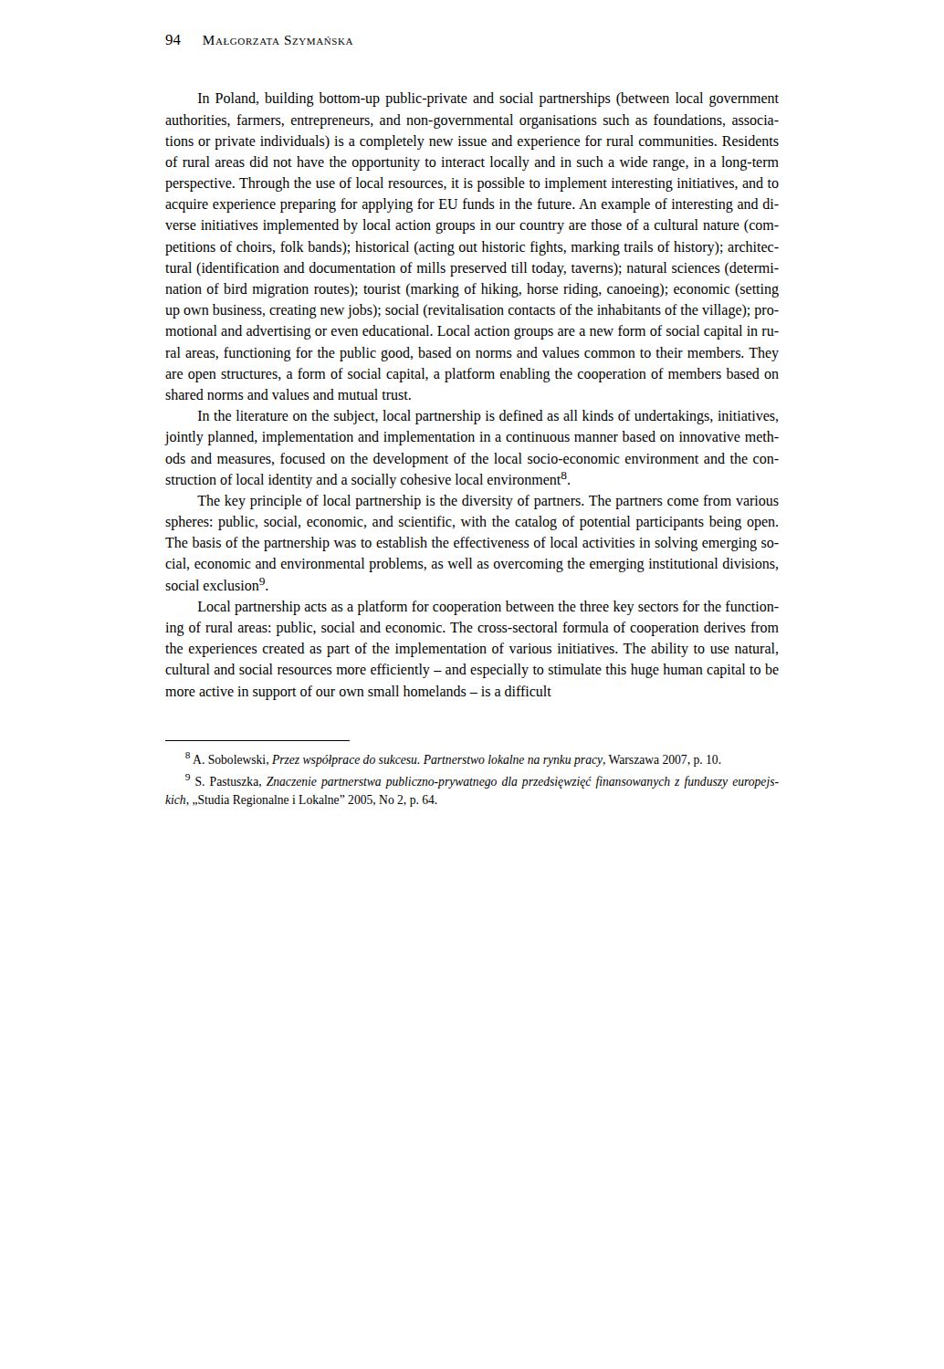94 Małgorzata Szymańska
In Poland, building bottom-up public-private and social partnerships (between local government authorities, farmers, entrepreneurs, and non-governmental organisations such as foundations, associations or private individuals) is a completely new issue and experience for rural communities. Residents of rural areas did not have the opportunity to interact locally and in such a wide range, in a long-term perspective. Through the use of local resources, it is possible to implement interesting initiatives, and to acquire experience preparing for applying for EU funds in the future. An example of interesting and diverse initiatives implemented by local action groups in our country are those of a cultural nature (competitions of choirs, folk bands); historical (acting out historic fights, marking trails of history); architectural (identification and documentation of mills preserved till today, taverns); natural sciences (determination of bird migration routes); tourist (marking of hiking, horse riding, canoeing); economic (setting up own business, creating new jobs); social (revitalisation contacts of the inhabitants of the village); promotional and advertising or even educational. Local action groups are a new form of social capital in rural areas, functioning for the public good, based on norms and values common to their members. They are open structures, a form of social capital, a platform enabling the cooperation of members based on shared norms and values and mutual trust.
In the literature on the subject, local partnership is defined as all kinds of undertakings, initiatives, jointly planned, implementation and implementation in a continuous manner based on innovative methods and measures, focused on the development of the local socio-economic environment and the construction of local identity and a socially cohesive local environment8.
The key principle of local partnership is the diversity of partners. The partners come from various spheres: public, social, economic, and scientific, with the catalog of potential participants being open. The basis of the partnership was to establish the effectiveness of local activities in solving emerging social, economic and environmental problems, as well as overcoming the emerging institutional divisions, social exclusion9.
Local partnership acts as a platform for cooperation between the three key sectors for the functioning of rural areas: public, social and economic. The cross-sectoral formula of cooperation derives from the experiences created as part of the implementation of various initiatives. The ability to use natural, cultural and social resources more efficiently – and especially to stimulate this huge human capital to be more active in support of our own small homelands – is a difficult
8 A. Sobolewski, Przez współprace do sukcesu. Partnerstwo lokalne na rynku pracy, Warszawa 2007, p. 10.
9 S. Pastuszka, Znaczenie partnerstwa publiczno-prywatnego dla przedsięwzięć finansowanych z funduszy europejskich, „Studia Regionalne i Lokalne” 2005, No 2, p. 64.